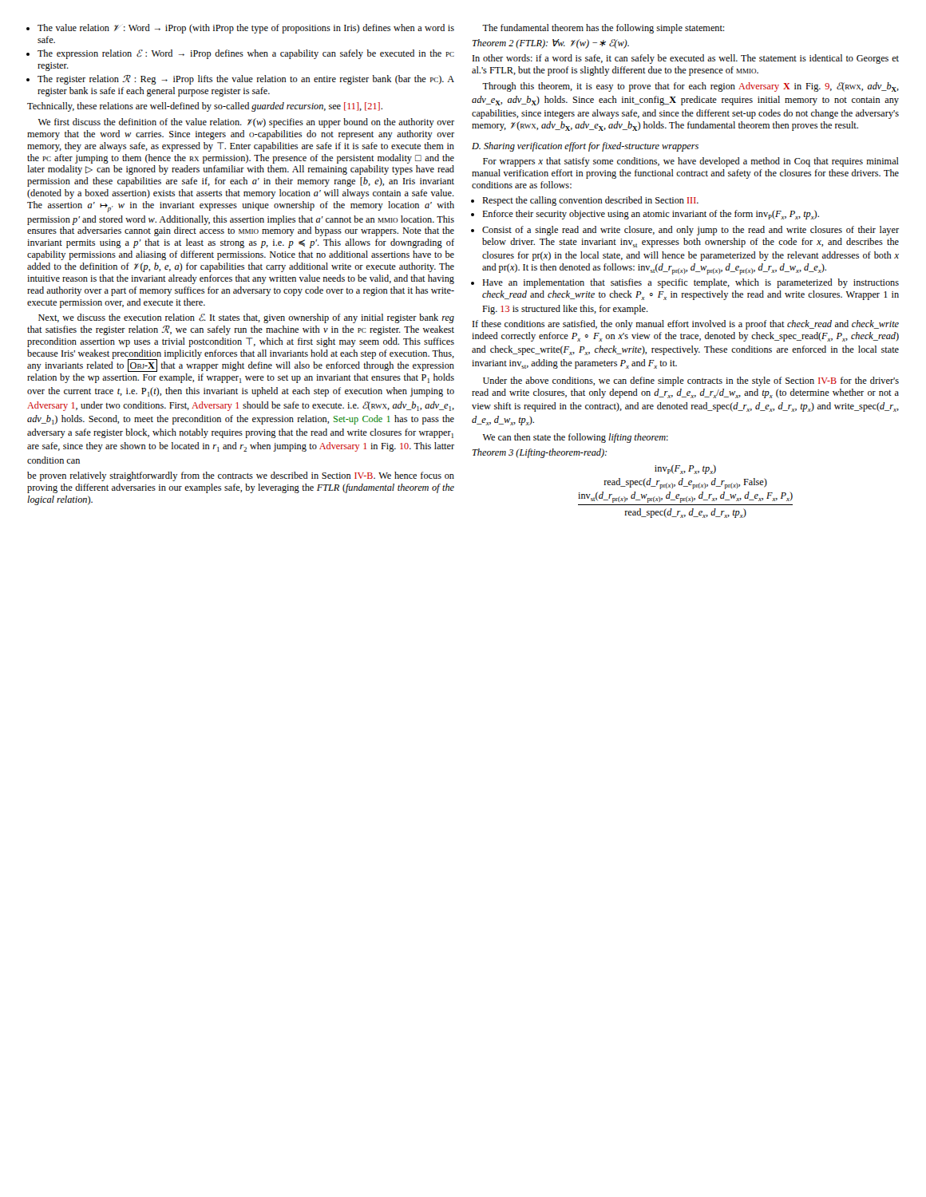The value relation 𝒱 : Word → iProp (with iProp the type of propositions in Iris) defines when a word is safe.
The expression relation ℰ : Word → iProp defines when a capability can safely be executed in the pc register.
The register relation ℛ : Reg → iProp lifts the value relation to an entire register bank (bar the pc). A register bank is safe if each general purpose register is safe.
Technically, these relations are well-defined by so-called guarded recursion, see [11], [21].
We first discuss the definition of the value relation. 𝒱(w) specifies an upper bound on the authority over memory that the word w carries. Since integers and o-capabilities do not represent any authority over memory, they are always safe, as expressed by ⊤. Enter capabilities are safe if it is safe to execute them in the pc after jumping to them (hence the rx permission). The presence of the persistent modality □ and the later modality ▷ can be ignored by readers unfamiliar with them. All remaining capability types have read permission and these capabilities are safe if, for each a′ in their memory range [b, e), an Iris invariant (denoted by a boxed assertion) exists that asserts that memory location a′ will always contain a safe value. The assertion a′ ↦p′ w in the invariant expresses unique ownership of the memory location a′ with permission p′ and stored word w. Additionally, this assertion implies that a′ cannot be an mmio location. This ensures that adversaries cannot gain direct access to mmio memory and bypass our wrappers. Note that the invariant permits using a p′ that is at least as strong as p, i.e. p ≼ p′. This allows for downgrading of capability permissions and aliasing of different permissions. Notice that no additional assertions have to be added to the definition of 𝒱(p, b, e, a) for capabilities that carry additional write or execute authority. The intuitive reason is that the invariant already enforces that any written value needs to be valid, and that having read authority over a part of memory suffices for an adversary to copy code over to a region that it has write-execute permission over, and execute it there.
Next, we discuss the execution relation ℰ. It states that, given ownership of any initial register bank reg that satisfies the register relation ℛ, we can safely run the machine with v in the pc register. The weakest precondition assertion wp uses a trivial postcondition ⊤, which at first sight may seem odd. This suffices because Iris' weakest precondition implicitly enforces that all invariants hold at each step of execution. Thus, any invariants related to Obj-X that a wrapper might define will also be enforced through the expression relation by the wp assertion. For example, if wrapper1 were to set up an invariant that ensures that P1 holds over the current trace t, i.e. P1(t), then this invariant is upheld at each step of execution when jumping to Adversary 1, under two conditions. First, Adversary 1 should be safe to execute. i.e. ℰ(rwx, adv_b1, adv_e1, adv_b1) holds. Second, to meet the precondition of the expression relation, Set-up Code 1 has to pass the adversary a safe register block, which notably requires proving that the read and write closures for wrapper1 are safe, since they are shown to be located in r1 and r2 when jumping to Adversary 1 in Fig. 10. This latter condition can
be proven relatively straightforwardly from the contracts we described in Section IV-B. We hence focus on proving the different adversaries in our examples safe, by leveraging the FTLR (fundamental theorem of the logical relation).
The fundamental theorem has the following simple statement:
Theorem 2 (FTLR): ∀w. 𝒱(w) −∗ ℰ(w).
In other words: if a word is safe, it can safely be executed as well. The statement is identical to Georges et al.'s FTLR, but the proof is slightly different due to the presence of mmio.
Through this theorem, it is easy to prove that for each region Adversary X in Fig. 9, ℰ(rwx, adv_bX, adv_eX, adv_bX) holds. Since each init_config_X predicate requires initial memory to not contain any capabilities, since integers are always safe, and since the different set-up codes do not change the adversary's memory, 𝒱(rwx, adv_bX, adv_eX, adv_bX) holds. The fundamental theorem then proves the result.
D. Sharing verification effort for fixed-structure wrappers
For wrappers x that satisfy some conditions, we have developed a method in Coq that requires minimal manual verification effort in proving the functional contract and safety of the closures for these drivers. The conditions are as follows:
Respect the calling convention described in Section III.
Enforce their security objective using an atomic invariant of the form invP(Fx, Px, tpx).
Consist of a single read and write closure, and only jump to the read and write closures of their layer below driver. The state invariant invst expresses both ownership of the code for x, and describes the closures for pr(x) in the local state, and will hence be parameterized by the relevant addresses of both x and pr(x). It is then denoted as follows: invst(d_rpr(x), d_wpr(x), d_epr(x), d_rx, d_wx, d_ex).
Have an implementation that satisfies a specific template, which is parameterized by instructions check_read and check_write to check Px ∘ Fx in respectively the read and write closures. Wrapper 1 in Fig. 13 is structured like this, for example.
If these conditions are satisfied, the only manual effort involved is a proof that check_read and check_write indeed correctly enforce Px ∘ Fx on x's view of the trace, denoted by check_spec_read(Fx, Px, check_read) and check_spec_write(Fx, Px, check_write), respectively. These conditions are enforced in the local state invariant invst, adding the parameters Px and Fx to it.
Under the above conditions, we can define simple contracts in the style of Section IV-B for the driver's read and write closures, that only depend on d_rx, d_ex, d_rx/d_wx, and tpx (to determine whether or not a view shift is required in the contract), and are denoted read_spec(d_rx, d_ex, d_rx, tpx) and write_spec(d_rx, d_ex, d_wx, tpx).
We can then state the following lifting theorem:
Theorem 3 (Lifting-theorem-read):
invP(Fx, Px, tpx) read_spec(d_rpr(x), d_epr(x), d_rpr(x), False) invst(d_rpr(x), d_wpr(x), d_epr(x), d_rx, d_wx, d_ex, Fx, Px) read_spec(d_rx, d_ex, d_rx, tpx)